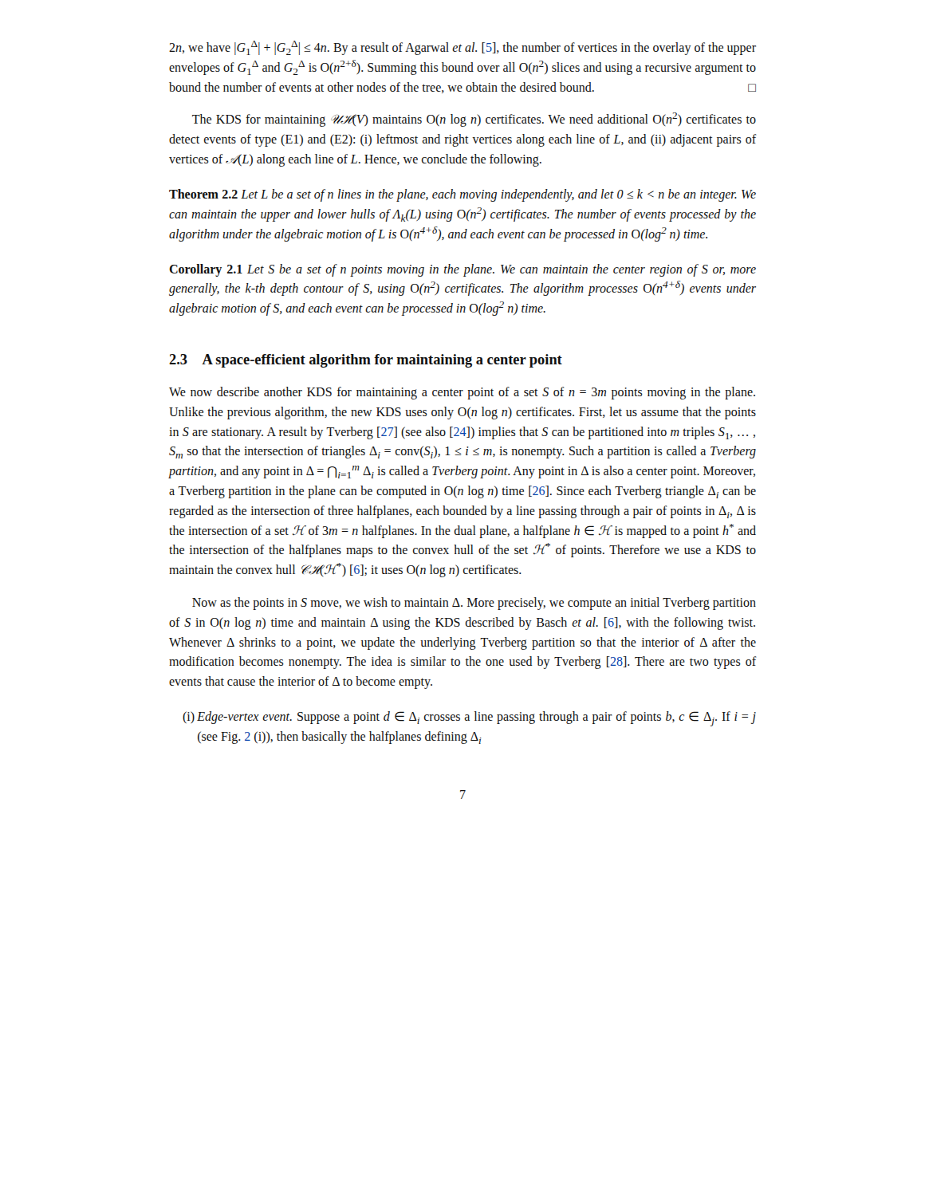2n, we have |G1Δ| + |G2Δ| ≤ 4n. By a result of Agarwal et al. [5], the number of vertices in the overlay of the upper envelopes of G1Δ and G2Δ is O(n2+δ). Summing this bound over all O(n2) slices and using a recursive argument to bound the number of events at other nodes of the tree, we obtain the desired bound. □
The KDS for maintaining 𝒰ℋ(V) maintains O(n log n) certificates. We need additional O(n2) certificates to detect events of type (E1) and (E2): (i) leftmost and right vertices along each line of L, and (ii) adjacent pairs of vertices of 𝒜(L) along each line of L. Hence, we conclude the following.
Theorem 2.2 Let L be a set of n lines in the plane, each moving independently, and let 0 ≤ k < n be an integer. We can maintain the upper and lower hulls of Λk(L) using O(n2) certificates. The number of events processed by the algorithm under the algebraic motion of L is O(n4+δ), and each event can be processed in O(log2 n) time.
Corollary 2.1 Let S be a set of n points moving in the plane. We can maintain the center region of S or, more generally, the k-th depth contour of S, using O(n2) certificates. The algorithm processes O(n4+δ) events under algebraic motion of S, and each event can be processed in O(log2 n) time.
2.3 A space-efficient algorithm for maintaining a center point
We now describe another KDS for maintaining a center point of a set S of n = 3m points moving in the plane. Unlike the previous algorithm, the new KDS uses only O(n log n) certificates. First, let us assume that the points in S are stationary. A result by Tverberg [27] (see also [24]) implies that S can be partitioned into m triples S1, … , Sm so that the intersection of triangles Δi = conv(Si), 1 ≤ i ≤ m, is nonempty. Such a partition is called a Tverberg partition, and any point in Δ = ⋂i=1m Δi is called a Tverberg point. Any point in Δ is also a center point. Moreover, a Tverberg partition in the plane can be computed in O(n log n) time [26]. Since each Tverberg triangle Δi can be regarded as the intersection of three halfplanes, each bounded by a line passing through a pair of points in Δi, Δ is the intersection of a set ℋ of 3m = n halfplanes. In the dual plane, a halfplane h ∈ ℋ is mapped to a point h* and the intersection of the halfplanes maps to the convex hull of the set ℋ* of points. Therefore we use a KDS to maintain the convex hull 𝒞ℋ(ℋ*) [6]; it uses O(n log n) certificates.
Now as the points in S move, we wish to maintain Δ. More precisely, we compute an initial Tverberg partition of S in O(n log n) time and maintain Δ using the KDS described by Basch et al. [6], with the following twist. Whenever Δ shrinks to a point, we update the underlying Tverberg partition so that the interior of Δ after the modification becomes nonempty. The idea is similar to the one used by Tverberg [28]. There are two types of events that cause the interior of Δ to become empty.
(i) Edge-vertex event. Suppose a point d ∈ Δi crosses a line passing through a pair of points b, c ∈ Δj. If i = j (see Fig. 2 (i)), then basically the halfplanes defining Δi
7